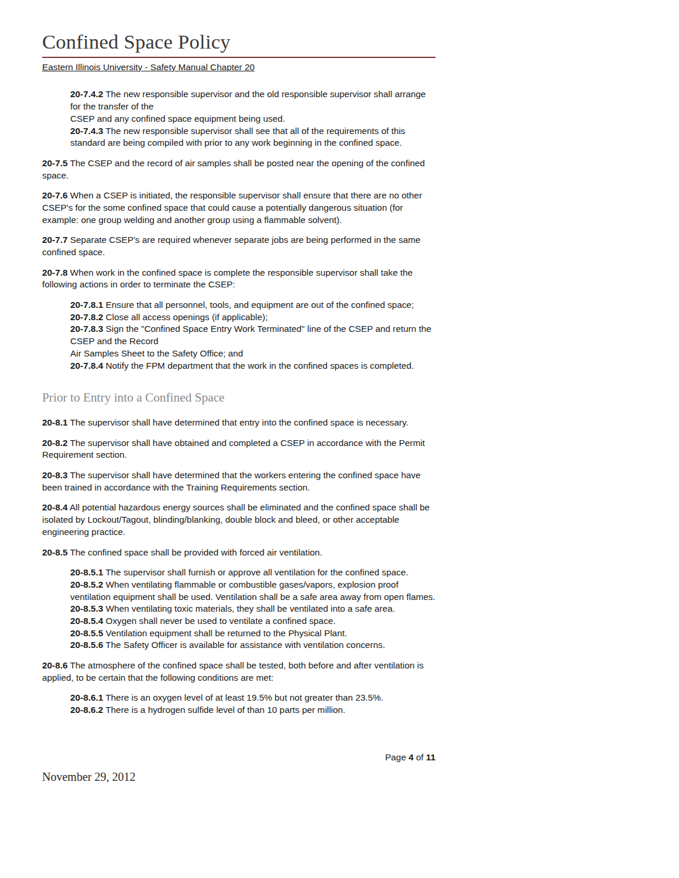Confined Space Policy
Eastern Illinois University - Safety Manual Chapter 20
20-7.4.2 The new responsible supervisor and the old responsible supervisor shall arrange for the transfer of the
CSEP and any confined space equipment being used.
20-7.4.3 The new responsible supervisor shall see that all of the requirements of this standard are being compiled with prior to any work beginning in the confined space.
20-7.5 The CSEP and the record of air samples shall be posted near the opening of the confined space.
20-7.6 When a CSEP is initiated, the responsible supervisor shall ensure that there are no other CSEP's for the some confined space that could cause a potentially dangerous situation (for example: one group welding and another group using a flammable solvent).
20-7.7 Separate CSEP's are required whenever separate jobs are being performed in the same confined space.
20-7.8 When work in the confined space is complete the responsible supervisor shall take the following actions in order to terminate the CSEP:
20-7.8.1 Ensure that all personnel, tools, and equipment are out of the confined space;
20-7.8.2 Close all access openings (if applicable);
20-7.8.3 Sign the "Confined Space Entry Work Terminated" line of the CSEP and return the CSEP and the Record
Air Samples Sheet to the Safety Office; and
20-7.8.4 Notify the FPM department that the work in the confined spaces is completed.
Prior to Entry into a Confined Space
20-8.1 The supervisor shall have determined that entry into the confined space is necessary.
20-8.2 The supervisor shall have obtained and completed a CSEP in accordance with the Permit Requirement section.
20-8.3 The supervisor shall have determined that the workers entering the confined space have been trained in accordance with the Training Requirements section.
20-8.4 All potential hazardous energy sources shall be eliminated and the confined space shall be isolated by Lockout/Tagout, blinding/blanking, double block and bleed, or other acceptable engineering practice.
20-8.5 The confined space shall be provided with forced air ventilation.
20-8.5.1 The supervisor shall furnish or approve all ventilation for the confined space.
20-8.5.2 When ventilating flammable or combustible gases/vapors, explosion proof ventilation equipment shall be used. Ventilation shall be a safe area away from open flames.
20-8.5.3 When ventilating toxic materials, they shall be ventilated into a safe area.
20-8.5.4 Oxygen shall never be used to ventilate a confined space.
20-8.5.5 Ventilation equipment shall be returned to the Physical Plant.
20-8.5.6 The Safety Officer is available for assistance with ventilation concerns.
20-8.6 The atmosphere of the confined space shall be tested, both before and after ventilation is applied, to be certain that the following conditions are met:
20-8.6.1 There is an oxygen level of at least 19.5% but not greater than 23.5%.
20-8.6.2 There is a hydrogen sulfide level of than 10 parts per million.
Page 4 of 11
November 29, 2012